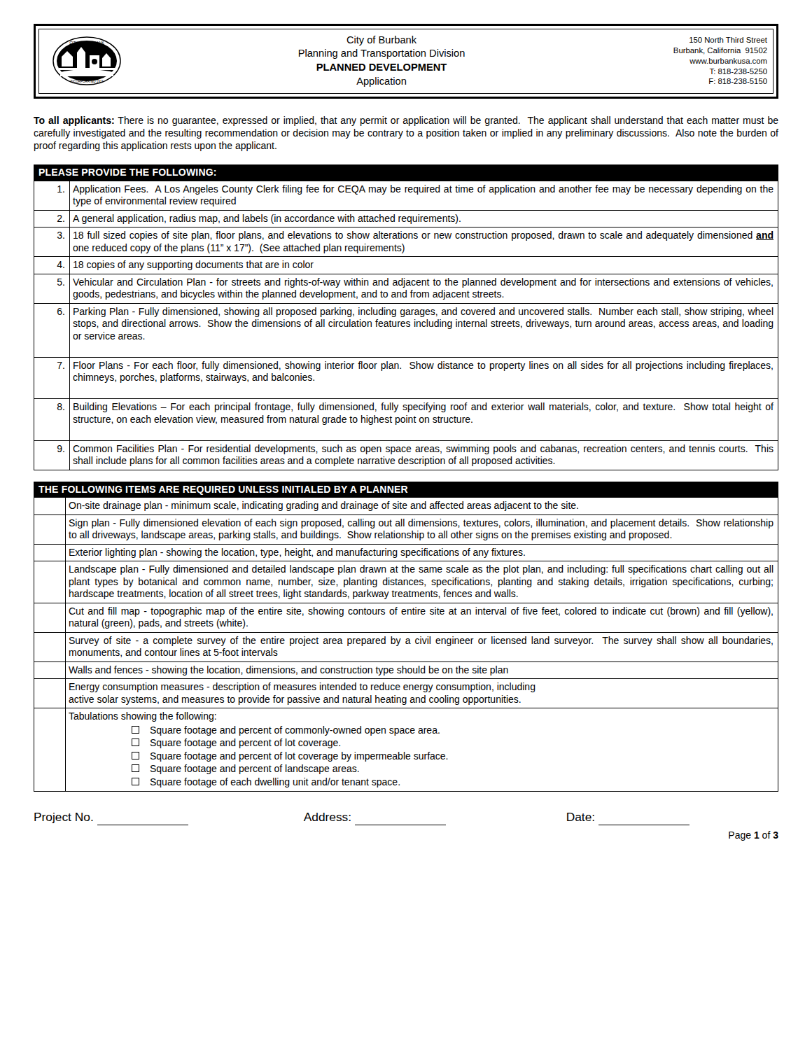CITY OF BURBANK INCORPORATED 1911
City of Burbank
Planning and Transportation Division
PLANNED DEVELOPMENT
Application
150 North Third Street
Burbank, California 91502
www.burbankusa.com
T: 818-238-5250
F: 818-238-5150
To all applicants: There is no guarantee, expressed or implied, that any permit or application will be granted. The applicant shall understand that each matter must be carefully investigated and the resulting recommendation or decision may be contrary to a position taken or implied in any preliminary discussions. Also note the burden of proof regarding this application rests upon the applicant.
| PLEASE PROVIDE THE FOLLOWING: |
| --- |
| 1. | Application Fees. A Los Angeles County Clerk filing fee for CEQA may be required at time of application and another fee may be necessary depending on the type of environmental review required |
| 2. | A general application, radius map, and labels (in accordance with attached requirements). |
| 3. | 18 full sized copies of site plan, floor plans, and elevations to show alterations or new construction proposed, drawn to scale and adequately dimensioned and one reduced copy of the plans (11” x 17”). (See attached plan requirements) |
| 4. | 18 copies of any supporting documents that are in color |
| 5. | Vehicular and Circulation Plan - for streets and rights-of-way within and adjacent to the planned development and for intersections and extensions of vehicles, goods, pedestrians, and bicycles within the planned development, and to and from adjacent streets. |
| 6. | Parking Plan - Fully dimensioned, showing all proposed parking, including garages, and covered and uncovered stalls. Number each stall, show striping, wheel stops, and directional arrows. Show the dimensions of all circulation features including internal streets, driveways, turn around areas, access areas, and loading or service areas. |
| 7. | Floor Plans - For each floor, fully dimensioned, showing interior floor plan. Show distance to property lines on all sides for all projections including fireplaces, chimneys, porches, platforms, stairways, and balconies. |
| 8. | Building Elevations – For each principal frontage, fully dimensioned, fully specifying roof and exterior wall materials, color, and texture. Show total height of structure, on each elevation view, measured from natural grade to highest point on structure. |
| 9. | Common Facilities Plan - For residential developments, such as open space areas, swimming pools and cabanas, recreation centers, and tennis courts. This shall include plans for all common facilities areas and a complete narrative description of all proposed activities. |
| THE FOLLOWING ITEMS ARE REQUIRED UNLESS INITIALED BY A PLANNER |
| --- |
| | On-site drainage plan - minimum scale, indicating grading and drainage of site and affected areas adjacent to the site. |
| | Sign plan - Fully dimensioned elevation of each sign proposed, calling out all dimensions, textures, colors, illumination, and placement details. Show relationship to all driveways, landscape areas, parking stalls, and buildings. Show relationship to all other signs on the premises existing and proposed. |
| | Exterior lighting plan - showing the location, type, height, and manufacturing specifications of any fixtures. |
| | Landscape plan - Fully dimensioned and detailed landscape plan drawn at the same scale as the plot plan, and including: full specifications chart calling out all plant types by botanical and common name, number, size, planting distances, specifications, planting and staking details, irrigation specifications, curbing; hardscape treatments, location of all street trees, light standards, parkway treatments, fences and walls. |
| | Cut and fill map - topographic map of the entire site, showing contours of entire site at an interval of five feet, colored to indicate cut (brown) and fill (yellow), natural (green), pads, and streets (white). |
| | Survey of site - a complete survey of the entire project area prepared by a civil engineer or licensed land surveyor. The survey shall show all boundaries, monuments, and contour lines at 5-foot intervals |
| | Walls and fences - showing the location, dimensions, and construction type should be on the site plan |
| | Energy consumption measures - description of measures intended to reduce energy consumption, including active solar systems, and measures to provide for passive and natural heating and cooling opportunities. |
| | Tabulations showing the following: Square footage and percent of commonly-owned open space area. Square footage and percent of lot coverage. Square footage and percent of lot coverage by impermeable surface. Square footage and percent of landscape areas. Square footage of each dwelling unit and/or tenant space. |
Project No.
Address:
Date:
Page 1 of 3